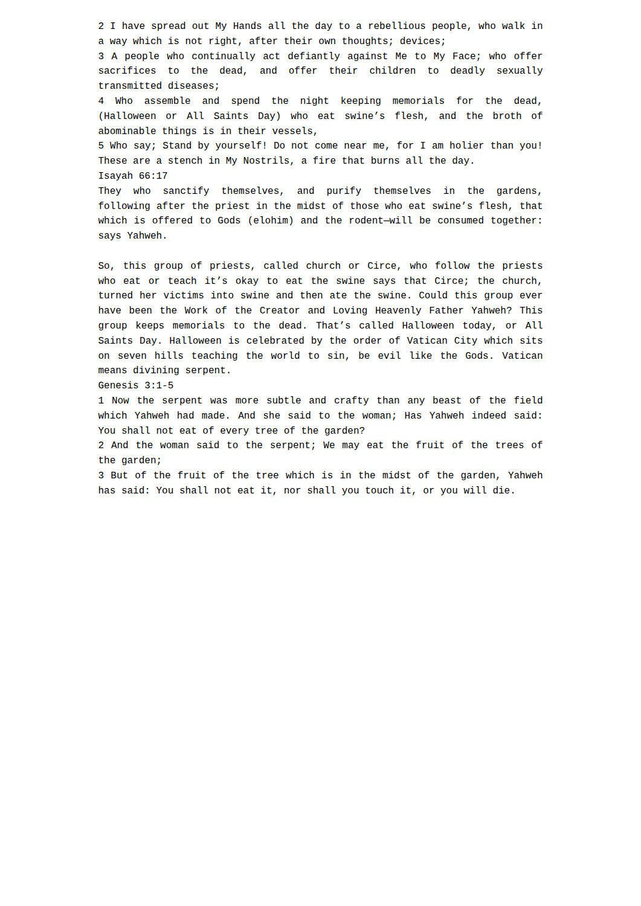2 I have spread out My Hands all the day to a rebellious people, who walk in a way which is not right, after their own thoughts; devices;
3 A people who continually act defiantly against Me to My Face; who offer sacrifices to the dead, and offer their children to deadly sexually transmitted diseases;
4 Who assemble and spend the night keeping memorials for the dead, (Halloween or All Saints Day) who eat swine’s flesh, and the broth of abominable things is in their vessels,
5 Who say; Stand by yourself! Do not come near me, for I am holier than you! These are a stench in My Nostrils, a fire that burns all the day.
Isayah 66:17
They who sanctify themselves, and purify themselves in the gardens, following after the priest in the midst of those who eat swine’s flesh, that which is offered to Gods (elohim) and the rodent—will be consumed together: says Yahweh.
So, this group of priests, called church or Circe, who follow the priests who eat or teach it’s okay to eat the swine says that Circe; the church, turned her victims into swine and then ate the swine. Could this group ever have been the Work of the Creator and Loving Heavenly Father Yahweh? This group keeps memorials to the dead. That’s called Halloween today, or All Saints Day. Halloween is celebrated by the order of Vatican City which sits on seven hills teaching the world to sin, be evil like the Gods. Vatican means divining serpent.
Genesis 3:1-5
1 Now the serpent was more subtle and crafty than any beast of the field which Yahweh had made. And she said to the woman; Has Yahweh indeed said: You shall not eat of every tree of the garden?
2 And the woman said to the serpent; We may eat the fruit of the trees of the garden;
3 But of the fruit of the tree which is in the midst of the garden, Yahweh has said: You shall not eat it, nor shall you touch it, or you will die.